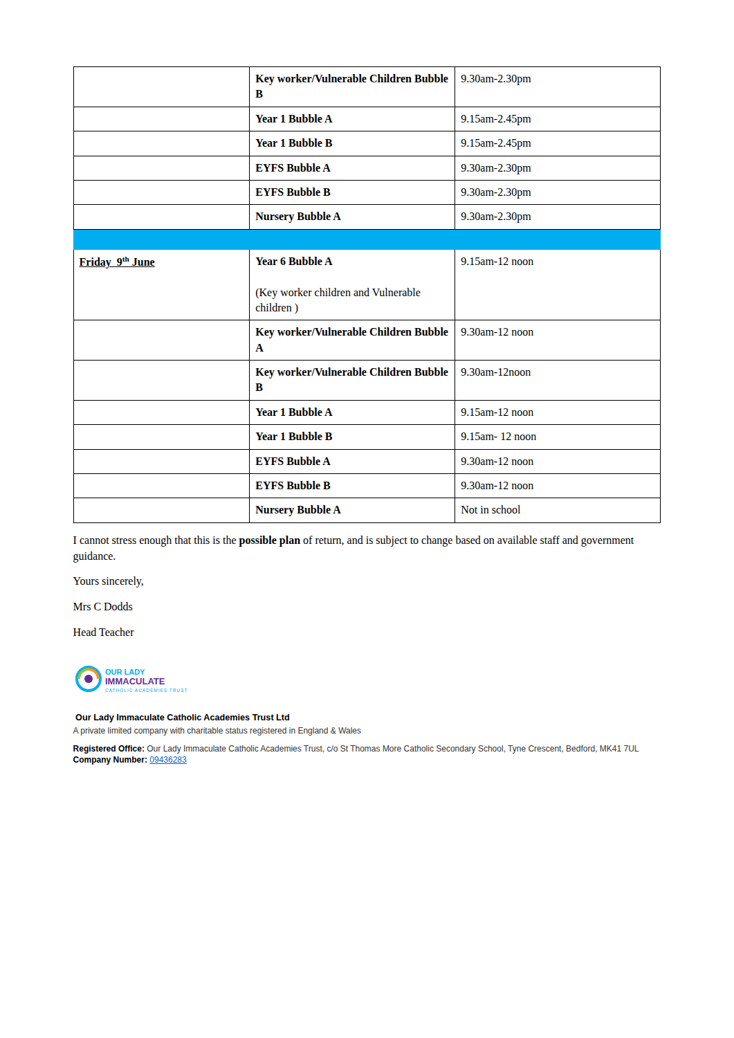| | Key worker/Vulnerable Children Bubble B | 9.30am-2.30pm |
| | Year 1 Bubble A | 9.15am-2.45pm |
| | Year 1 Bubble B | 9.15am-2.45pm |
| | EYFS Bubble A | 9.30am-2.30pm |
| | EYFS Bubble B | 9.30am-2.30pm |
| | Nursery Bubble A | 9.30am-2.30pm |
| Friday 9 th June | Year 6 Bubble A (Key worker children and Vulnerable children ) | 9.15am-12 noon |
| | Key worker/Vulnerable Children Bubble A | 9.30am-12 noon |
| | Key worker/Vulnerable Children Bubble B | 9.30am-12noon |
| | Year 1 Bubble A | 9.15am-12 noon |
| | Year 1 Bubble B | 9.15am- 12 noon |
| | EYFS Bubble A | 9.30am-12 noon |
| | EYFS Bubble B | 9.30am-12 noon |
| | Nursery Bubble A | Not in school |
I cannot stress enough that this is the possible plan of return, and is subject to change based on available staff and government guidance.
Yours sincerely,
Mrs C Dodds
Head Teacher
OUR LADY IMMACULATE CATHOLIC ACADEMIES TRUST
Our Lady Immaculate Catholic Academies Trust Ltd
A private limited company with charitable status registered in England & Wales
Registered Office: Our Lady Immaculate Catholic Academies Trust, c/o St Thomas More Catholic Secondary School, Tyne Crescent, Bedford, MK41 7UL Company Number: 09436283